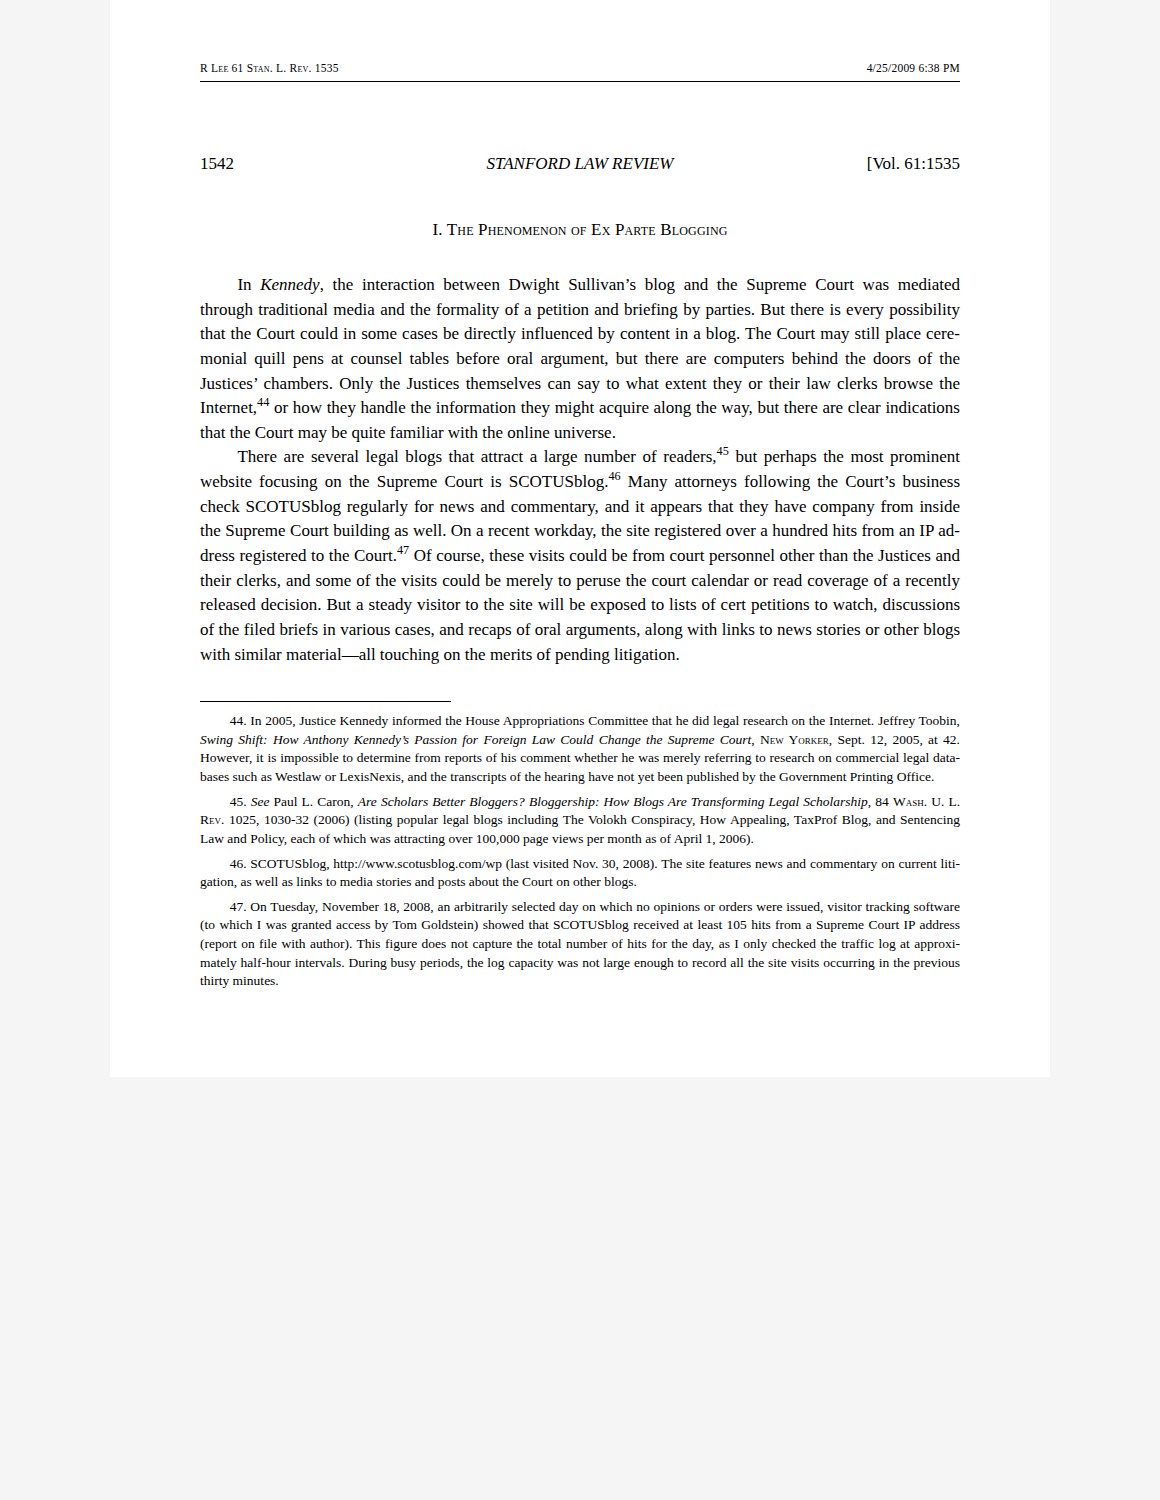R Lee 61 Stan. L. Rev. 1535 4/25/2009 6:38 PM
1542 STANFORD LAW REVIEW [Vol. 61:1535
I. The Phenomenon of Ex Parte Blogging
In Kennedy, the interaction between Dwight Sullivan’s blog and the Supreme Court was mediated through traditional media and the formality of a petition and briefing by parties. But there is every possibility that the Court could in some cases be directly influenced by content in a blog. The Court may still place ceremonial quill pens at counsel tables before oral argument, but there are computers behind the doors of the Justices’ chambers. Only the Justices themselves can say to what extent they or their law clerks browse the Internet,44 or how they handle the information they might acquire along the way, but there are clear indications that the Court may be quite familiar with the online universe.
There are several legal blogs that attract a large number of readers,45 but perhaps the most prominent website focusing on the Supreme Court is SCOTUSblog.46 Many attorneys following the Court’s business check SCOTUSblog regularly for news and commentary, and it appears that they have company from inside the Supreme Court building as well. On a recent workday, the site registered over a hundred hits from an IP address registered to the Court.47 Of course, these visits could be from court personnel other than the Justices and their clerks, and some of the visits could be merely to peruse the court calendar or read coverage of a recently released decision. But a steady visitor to the site will be exposed to lists of cert petitions to watch, discussions of the filed briefs in various cases, and recaps of oral arguments, along with links to news stories or other blogs with similar material—all touching on the merits of pending litigation.
44. In 2005, Justice Kennedy informed the House Appropriations Committee that he did legal research on the Internet. Jeffrey Toobin, Swing Shift: How Anthony Kennedy’s Passion for Foreign Law Could Change the Supreme Court, New Yorker, Sept. 12, 2005, at 42. However, it is impossible to determine from reports of his comment whether he was merely referring to research on commercial legal databases such as Westlaw or LexisNexis, and the transcripts of the hearing have not yet been published by the Government Printing Office.
45. See Paul L. Caron, Are Scholars Better Bloggers? Bloggership: How Blogs Are Transforming Legal Scholarship, 84 Wash. U. L. Rev. 1025, 1030-32 (2006) (listing popular legal blogs including The Volokh Conspiracy, How Appealing, TaxProf Blog, and Sentencing Law and Policy, each of which was attracting over 100,000 page views per month as of April 1, 2006).
46. SCOTUSblog, http://www.scotusblog.com/wp (last visited Nov. 30, 2008). The site features news and commentary on current litigation, as well as links to media stories and posts about the Court on other blogs.
47. On Tuesday, November 18, 2008, an arbitrarily selected day on which no opinions or orders were issued, visitor tracking software (to which I was granted access by Tom Goldstein) showed that SCOTUSblog received at least 105 hits from a Supreme Court IP address (report on file with author). This figure does not capture the total number of hits for the day, as I only checked the traffic log at approximately half-hour intervals. During busy periods, the log capacity was not large enough to record all the site visits occurring in the previous thirty minutes.